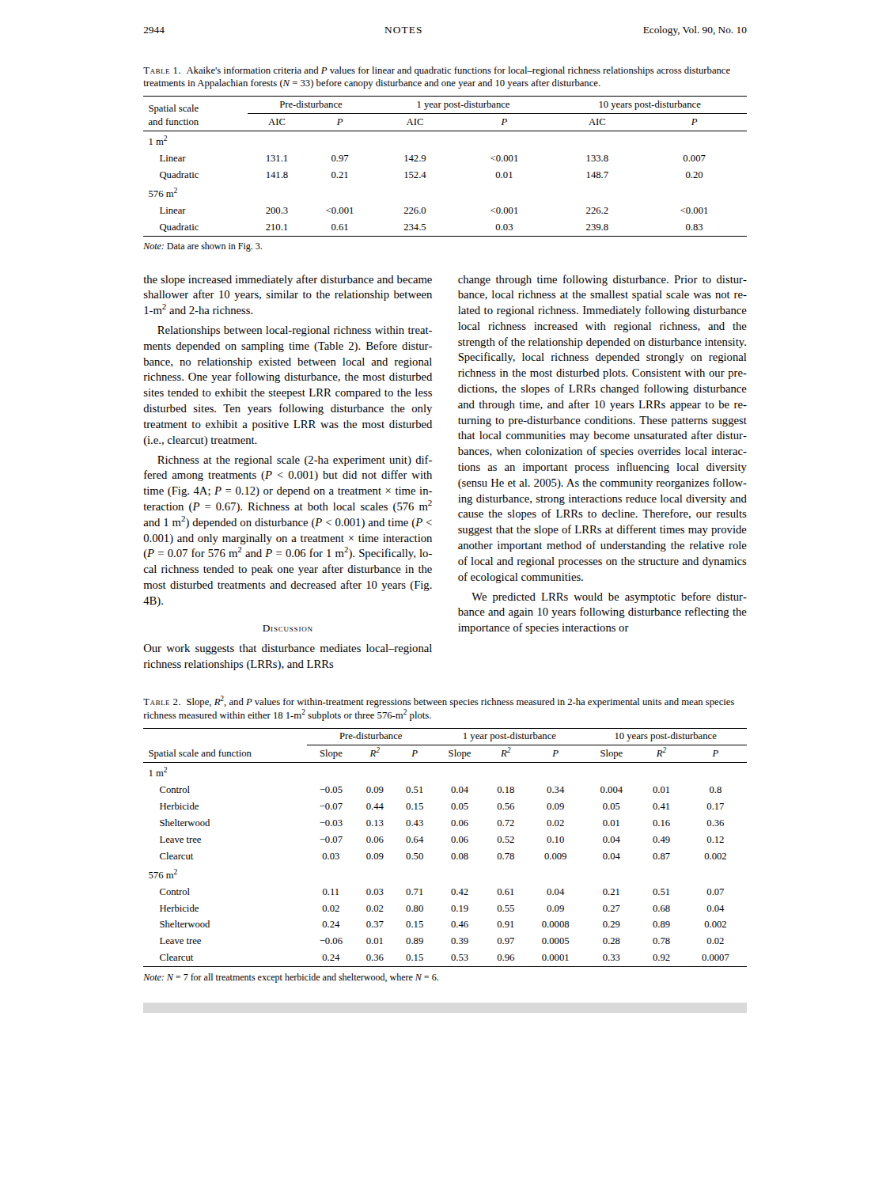2944 Notes Ecology, Vol. 90, No. 10
Table 1. Akaike's information criteria and P values for linear and quadratic functions for local–regional richness relationships across disturbance treatments in Appalachian forests ( N = 33) before canopy disturbance and one year and 10 years after disturbance.
| Spatial scale and function | Pre-disturbance | 1 year post-disturbance | 10 years post-disturbance |
| --- | --- | --- | --- |
| AIC | P | AIC | P | AIC | P |
| 1 m 2 | | | | | | |
| Linear | 131.1 | 0.97 | 142.9 | <0.001 | 133.8 | 0.007 |
| Quadratic | 141.8 | 0.21 | 152.4 | 0.01 | 148.7 | 0.20 |
| 576 m 2 | | | | | | |
| Linear | 200.3 | <0.001 | 226.0 | <0.001 | 226.2 | <0.001 |
| Quadratic | 210.1 | 0.61 | 234.5 | 0.03 | 239.8 | 0.83 |
Note: Data are shown in Fig. 3.
the slope increased immediately after disturbance and became shallower after 10 years, similar to the relationship between 1-m2 and 2-ha richness.
Relationships between local-regional richness within treatments depended on sampling time (Table 2). Before disturbance, no relationship existed between local and regional richness. One year following disturbance, the most disturbed sites tended to exhibit the steepest LRR compared to the less disturbed sites. Ten years following disturbance the only treatment to exhibit a positive LRR was the most disturbed (i.e., clearcut) treatment.
Richness at the regional scale (2-ha experiment unit) differed among treatments (P < 0.001) but did not differ with time (Fig. 4A; P = 0.12) or depend on a treatment × time interaction (P = 0.67). Richness at both local scales (576 m2 and 1 m2) depended on disturbance (P < 0.001) and time (P < 0.001) and only marginally on a treatment × time interaction (P = 0.07 for 576 m2 and P = 0.06 for 1 m2). Specifically, local richness tended to peak one year after disturbance in the most disturbed treatments and decreased after 10 years (Fig. 4B).
Discussion
Our work suggests that disturbance mediates local–regional richness relationships (LRRs), and LRRs
change through time following disturbance. Prior to disturbance, local richness at the smallest spatial scale was not related to regional richness. Immediately following disturbance local richness increased with regional richness, and the strength of the relationship depended on disturbance intensity. Specifically, local richness depended strongly on regional richness in the most disturbed plots. Consistent with our predictions, the slopes of LRRs changed following disturbance and through time, and after 10 years LRRs appear to be returning to pre-disturbance conditions. These patterns suggest that local communities may become unsaturated after disturbances, when colonization of species overrides local interactions as an important process influencing local diversity (sensu He et al. 2005). As the community reorganizes following disturbance, strong interactions reduce local diversity and cause the slopes of LRRs to decline. Therefore, our results suggest that the slope of LRRs at different times may provide another important method of understanding the relative role of local and regional processes on the structure and dynamics of ecological communities.
We predicted LRRs would be asymptotic before disturbance and again 10 years following disturbance reflecting the importance of species interactions or
Table 2. Slope, R 2 , and P values for within-treatment regressions between species richness measured in 2-ha experimental units and mean species richness measured within either 18 1-m 2 subplots or three 576-m 2 plots.
| Spatial scale and function | Pre-disturbance | 1 year post-disturbance | 10 years post-disturbance |
| --- | --- | --- | --- |
| Slope | R 2 | P | Slope | R 2 | P | Slope | R 2 | P |
| 1 m 2 | | | | | | | | | |
| Control | −0.05 | 0.09 | 0.51 | 0.04 | 0.18 | 0.34 | 0.004 | 0.01 | 0.8 |
| Herbicide | −0.07 | 0.44 | 0.15 | 0.05 | 0.56 | 0.09 | 0.05 | 0.41 | 0.17 |
| Shelterwood | −0.03 | 0.13 | 0.43 | 0.06 | 0.72 | 0.02 | 0.01 | 0.16 | 0.36 |
| Leave tree | −0.07 | 0.06 | 0.64 | 0.06 | 0.52 | 0.10 | 0.04 | 0.49 | 0.12 |
| Clearcut | 0.03 | 0.09 | 0.50 | 0.08 | 0.78 | 0.009 | 0.04 | 0.87 | 0.002 |
| 576 m 2 | | | | | | | | | |
| Control | 0.11 | 0.03 | 0.71 | 0.42 | 0.61 | 0.04 | 0.21 | 0.51 | 0.07 |
| Herbicide | 0.02 | 0.02 | 0.80 | 0.19 | 0.55 | 0.09 | 0.27 | 0.68 | 0.04 |
| Shelterwood | 0.24 | 0.37 | 0.15 | 0.46 | 0.91 | 0.0008 | 0.29 | 0.89 | 0.002 |
| Leave tree | −0.06 | 0.01 | 0.89 | 0.39 | 0.97 | 0.0005 | 0.28 | 0.78 | 0.02 |
| Clearcut | 0.24 | 0.36 | 0.15 | 0.53 | 0.96 | 0.0001 | 0.33 | 0.92 | 0.0007 |
Note: N = 7 for all treatments except herbicide and shelterwood, where N = 6.